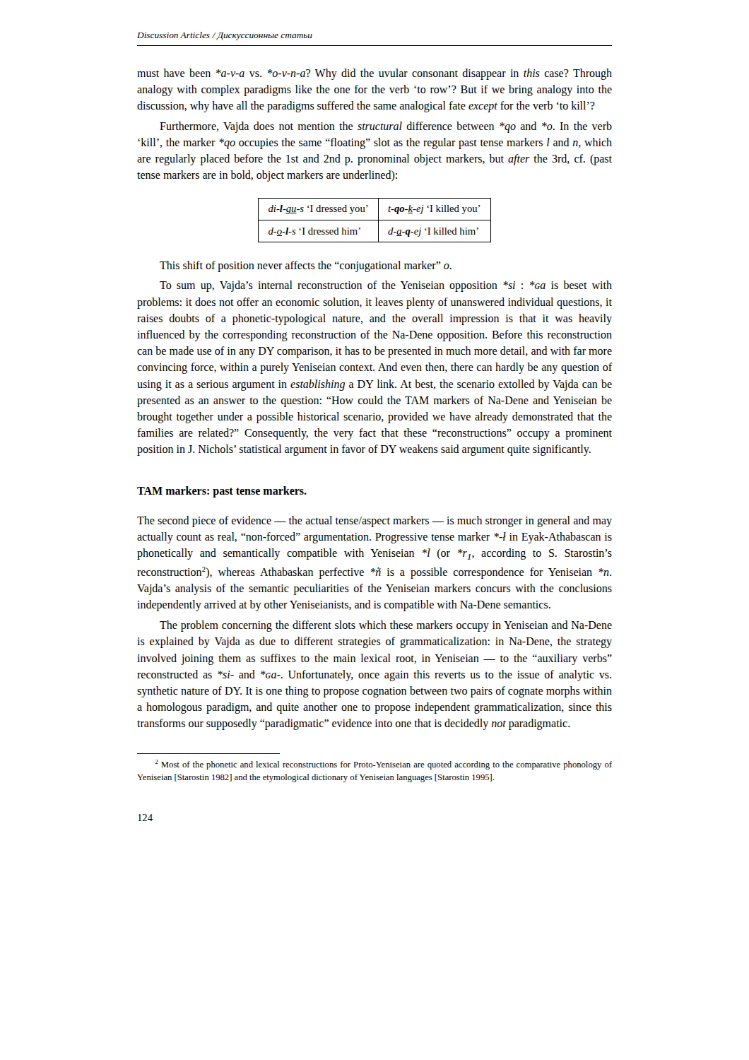Discussion Articles / Дискуссионные статьи
must have been *a-v-a vs. *o-v-n-a? Why did the uvular consonant disappear in this case? Through analogy with complex paradigms like the one for the verb ‘to row’? But if we bring analogy into the discussion, why have all the paradigms suffered the same analogical fate except for the verb ‘to kill’?
Furthermore, Vajda does not mention the structural difference between *qo and *o. In the verb ‘kill’, the marker *qo occupies the same “floating” slot as the regular past tense markers l and n, which are regularly placed before the 1st and 2nd p. pronominal object markers, but after the 3rd, cf. (past tense markers are in bold, object markers are underlined):
| di- l - gu -s ‘I dressed you’ | t- qo - k -ej ‘I killed you’ |
| d- o - l -s ‘I dressed him’ | d- a - q -ej ‘I killed him’ |
This shift of position never affects the “conjugational marker” o.
To sum up, Vajda’s internal reconstruction of the Yeniseian opposition *si : *ɢa is beset with problems: it does not offer an economic solution, it leaves plenty of unanswered individual questions, it raises doubts of a phonetic-typological nature, and the overall impression is that it was heavily influenced by the corresponding reconstruction of the Na-Dene opposition. Before this reconstruction can be made use of in any DY comparison, it has to be presented in much more detail, and with far more convincing force, within a purely Yeniseian context. And even then, there can hardly be any question of using it as a serious argument in establishing a DY link. At best, the scenario extolled by Vajda can be presented as an answer to the question: “How could the TAM markers of Na-Dene and Yeniseian be brought together under a possible historical scenario, provided we have already demonstrated that the families are related?” Consequently, the very fact that these “reconstructions” occupy a prominent position in J. Nichols’ statistical argument in favor of DY weakens said argument quite significantly.
TAM markers: past tense markers.
The second piece of evidence — the actual tense/aspect markers — is much stronger in general and may actually count as real, “non-forced” argumentation. Progressive tense marker *-ł in Eyak-Athabascan is phonetically and semantically compatible with Yeniseian *l (or *r1, according to S. Starostin’s reconstruction2), whereas Athabaskan perfective *ñ is a possible correspondence for Yeniseian *n. Vajda’s analysis of the semantic peculiarities of the Yeniseian markers concurs with the conclusions independently arrived at by other Yeniseianists, and is compatible with Na-Dene semantics.
The problem concerning the different slots which these markers occupy in Yeniseian and Na-Dene is explained by Vajda as due to different strategies of grammaticalization: in Na-Dene, the strategy involved joining them as suffixes to the main lexical root, in Yeniseian — to the “auxiliary verbs” reconstructed as *si- and *ɢa-. Unfortunately, once again this reverts us to the issue of analytic vs. synthetic nature of DY. It is one thing to propose cognation between two pairs of cognate morphs within a homologous paradigm, and quite another one to propose independent grammaticalization, since this transforms our supposedly “paradigmatic” evidence into one that is decidedly not paradigmatic.
2 Most of the phonetic and lexical reconstructions for Proto-Yeniseian are quoted according to the comparative phonology of Yeniseian [Starostin 1982] and the etymological dictionary of Yeniseian languages [Starostin 1995].
124